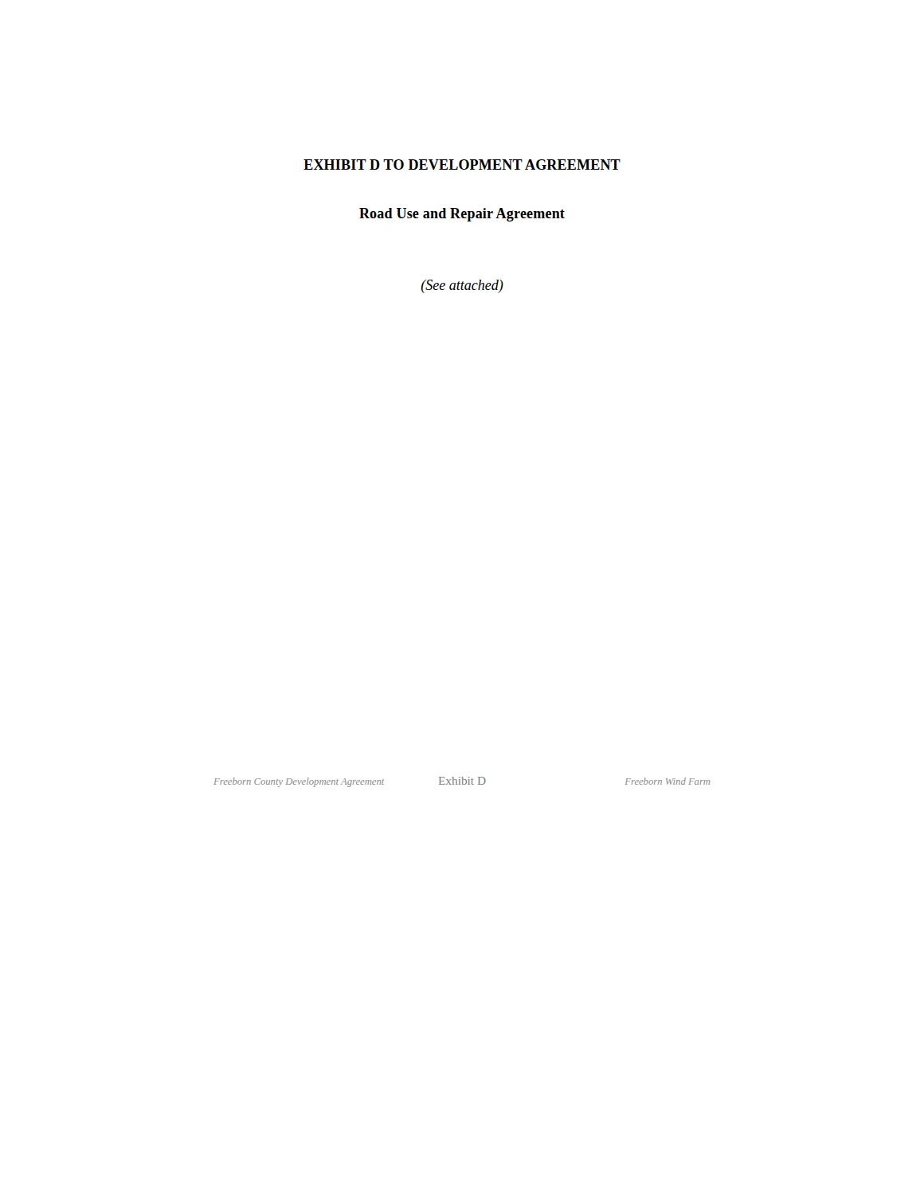EXHIBIT D TO DEVELOPMENT AGREEMENT
Road Use and Repair Agreement
(See attached)
Freeborn County Development Agreement
Exhibit D
Freeborn Wind Farm